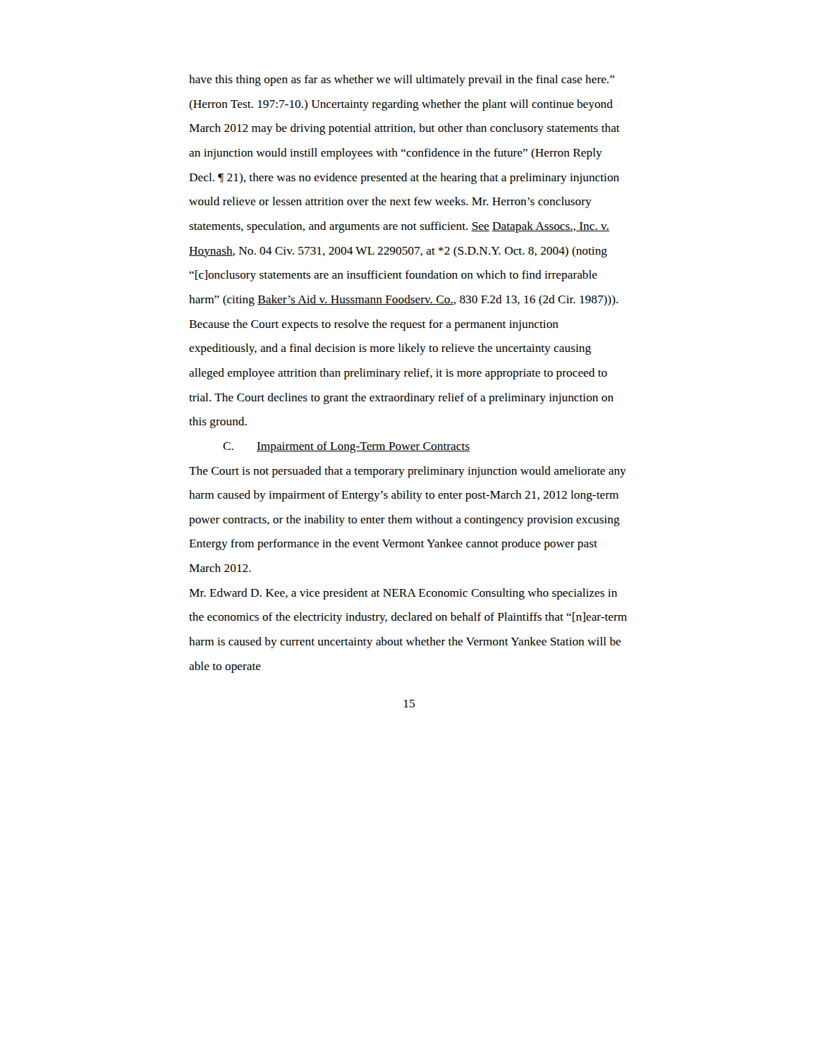have this thing open as far as whether we will ultimately prevail in the final case here.” (Herron Test. 197:7-10.) Uncertainty regarding whether the plant will continue beyond March 2012 may be driving potential attrition, but other than conclusory statements that an injunction would instill employees with “confidence in the future” (Herron Reply Decl. ¶ 21), there was no evidence presented at the hearing that a preliminary injunction would relieve or lessen attrition over the next few weeks. Mr. Herron’s conclusory statements, speculation, and arguments are not sufficient. See Datapak Assocs., Inc. v. Hoynash, No. 04 Civ. 5731, 2004 WL 2290507, at *2 (S.D.N.Y. Oct. 8, 2004) (noting “[c]onclusory statements are an insufficient foundation on which to find irreparable harm” (citing Baker’s Aid v. Hussmann Foodserv. Co., 830 F.2d 13, 16 (2d Cir. 1987))).
Because the Court expects to resolve the request for a permanent injunction expeditiously, and a final decision is more likely to relieve the uncertainty causing alleged employee attrition than preliminary relief, it is more appropriate to proceed to trial. The Court declines to grant the extraordinary relief of a preliminary injunction on this ground.
C. Impairment of Long-Term Power Contracts
The Court is not persuaded that a temporary preliminary injunction would ameliorate any harm caused by impairment of Entergy’s ability to enter post-March 21, 2012 long-term power contracts, or the inability to enter them without a contingency provision excusing Entergy from performance in the event Vermont Yankee cannot produce power past March 2012.
Mr. Edward D. Kee, a vice president at NERA Economic Consulting who specializes in the economics of the electricity industry, declared on behalf of Plaintiffs that “[n]ear-term harm is caused by current uncertainty about whether the Vermont Yankee Station will be able to operate
15